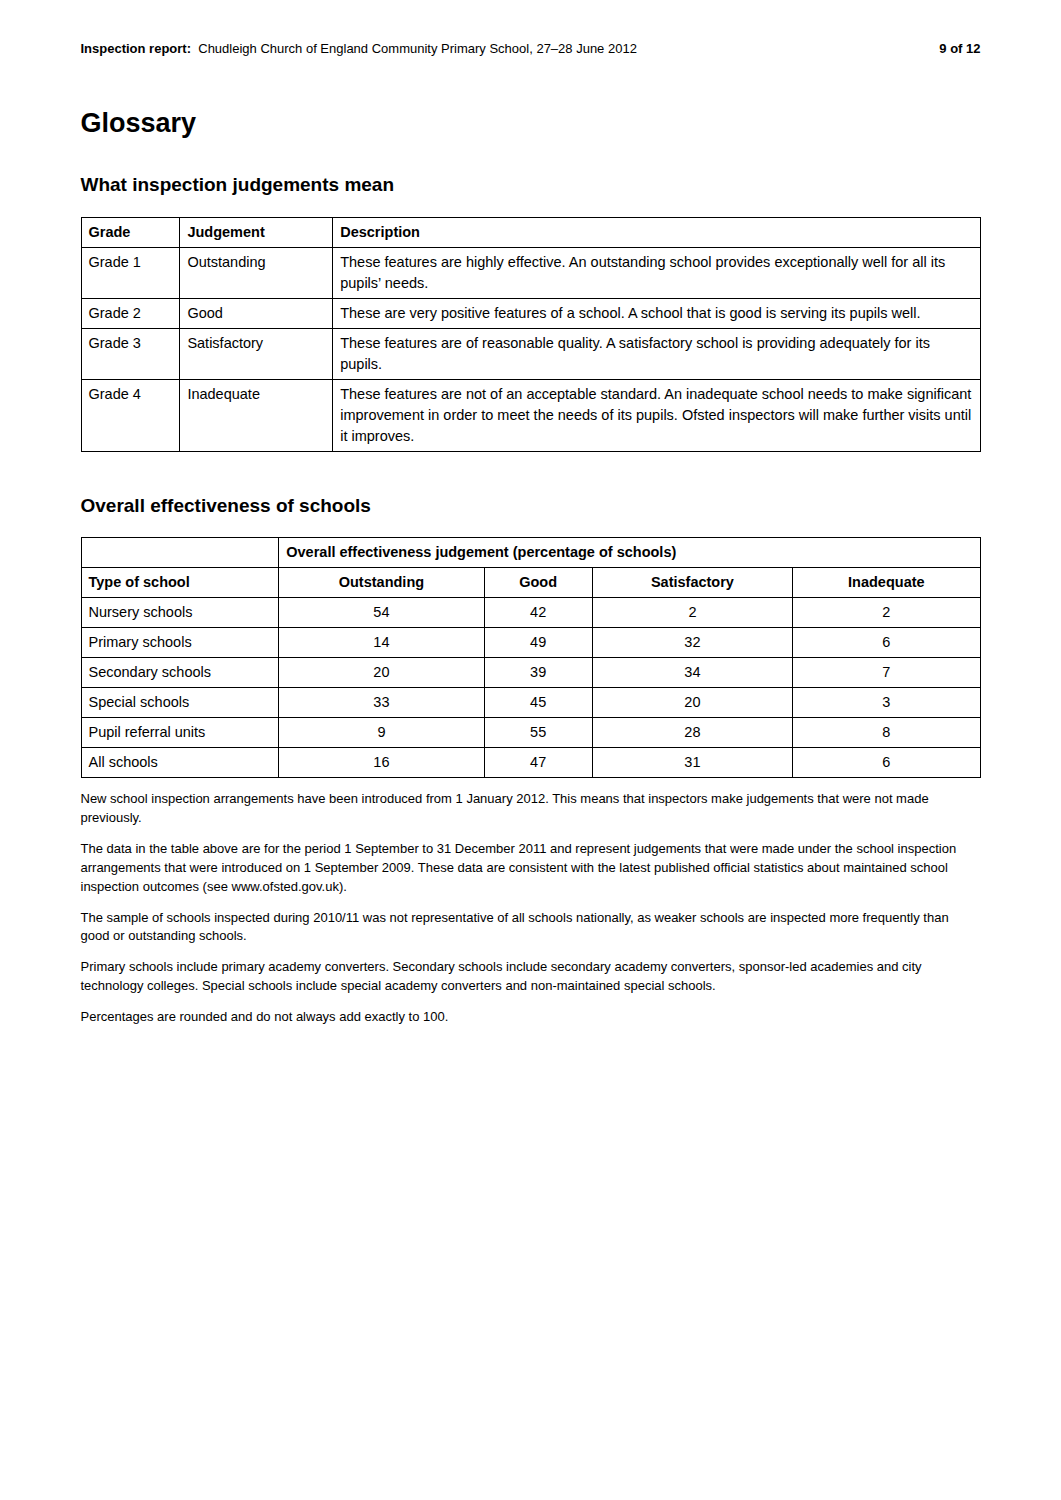Inspection report: Chudleigh Church of England Community Primary School, 27–28 June 2012
9 of 12
Glossary
What inspection judgements mean
| Grade | Judgement | Description |
| --- | --- | --- |
| Grade 1 | Outstanding | These features are highly effective. An outstanding school provides exceptionally well for all its pupils’ needs. |
| Grade 2 | Good | These are very positive features of a school. A school that is good is serving its pupils well. |
| Grade 3 | Satisfactory | These features are of reasonable quality. A satisfactory school is providing adequately for its pupils. |
| Grade 4 | Inadequate | These features are not of an acceptable standard. An inadequate school needs to make significant improvement in order to meet the needs of its pupils. Ofsted inspectors will make further visits until it improves. |
Overall effectiveness of schools
| | Overall effectiveness judgement (percentage of schools) |
| --- | --- |
| Type of school | Outstanding | Good | Satisfactory | Inadequate |
| Nursery schools | 54 | 42 | 2 | 2 |
| Primary schools | 14 | 49 | 32 | 6 |
| Secondary schools | 20 | 39 | 34 | 7 |
| Special schools | 33 | 45 | 20 | 3 |
| Pupil referral units | 9 | 55 | 28 | 8 |
| All schools | 16 | 47 | 31 | 6 |
New school inspection arrangements have been introduced from 1 January 2012. This means that inspectors make judgements that were not made previously.
The data in the table above are for the period 1 September to 31 December 2011 and represent judgements that were made under the school inspection arrangements that were introduced on 1 September 2009. These data are consistent with the latest published official statistics about maintained school inspection outcomes (see www.ofsted.gov.uk).
The sample of schools inspected during 2010/11 was not representative of all schools nationally, as weaker schools are inspected more frequently than good or outstanding schools.
Primary schools include primary academy converters. Secondary schools include secondary academy converters, sponsor-led academies and city technology colleges. Special schools include special academy converters and non-maintained special schools.
Percentages are rounded and do not always add exactly to 100.